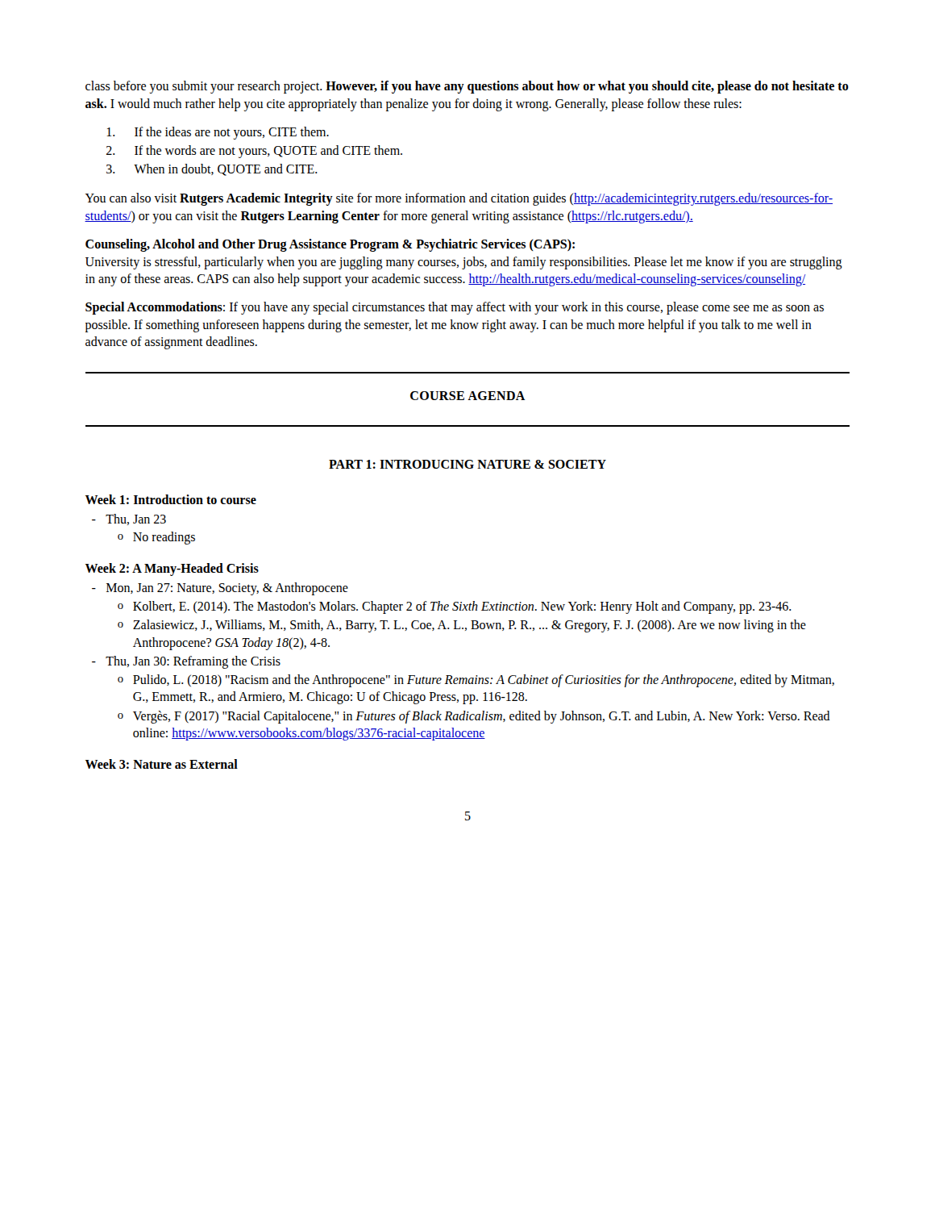class before you submit your research project. However, if you have any questions about how or what you should cite, please do not hesitate to ask. I would much rather help you cite appropriately than penalize you for doing it wrong. Generally, please follow these rules:
If the ideas are not yours, CITE them.
If the words are not yours, QUOTE and CITE them.
When in doubt, QUOTE and CITE.
You can also visit Rutgers Academic Integrity site for more information and citation guides (http://academicintegrity.rutgers.edu/resources-for-students/) or you can visit the Rutgers Learning Center for more general writing assistance (https://rlc.rutgers.edu/).
Counseling, Alcohol and Other Drug Assistance Program & Psychiatric Services (CAPS):
University is stressful, particularly when you are juggling many courses, jobs, and family responsibilities. Please let me know if you are struggling in any of these areas. CAPS can also help support your academic success. http://health.rutgers.edu/medical-counseling-services/counseling/
Special Accommodations: If you have any special circumstances that may affect with your work in this course, please come see me as soon as possible. If something unforeseen happens during the semester, let me know right away. I can be much more helpful if you talk to me well in advance of assignment deadlines.
COURSE AGENDA
PART 1: INTRODUCING NATURE & SOCIETY
Week 1: Introduction to course
Thu, Jan 23
No readings
Week 2: A Many-Headed Crisis
Mon, Jan 27: Nature, Society, & Anthropocene
Kolbert, E. (2014). The Mastodon's Molars. Chapter 2 of The Sixth Extinction. New York: Henry Holt and Company, pp. 23-46.
Zalasiewicz, J., Williams, M., Smith, A., Barry, T. L., Coe, A. L., Bown, P. R., ... & Gregory, F. J. (2008). Are we now living in the Anthropocene? GSA Today 18(2), 4-8.
Thu, Jan 30: Reframing the Crisis
Pulido, L. (2018) "Racism and the Anthropocene" in Future Remains: A Cabinet of Curiosities for the Anthropocene, edited by Mitman, G., Emmett, R., and Armiero, M. Chicago: U of Chicago Press, pp. 116-128.
Vergès, F (2017) "Racial Capitalocene," in Futures of Black Radicalism, edited by Johnson, G.T. and Lubin, A. New York: Verso. Read online: https://www.versobooks.com/blogs/3376-racial-capitalocene
Week 3: Nature as External
5